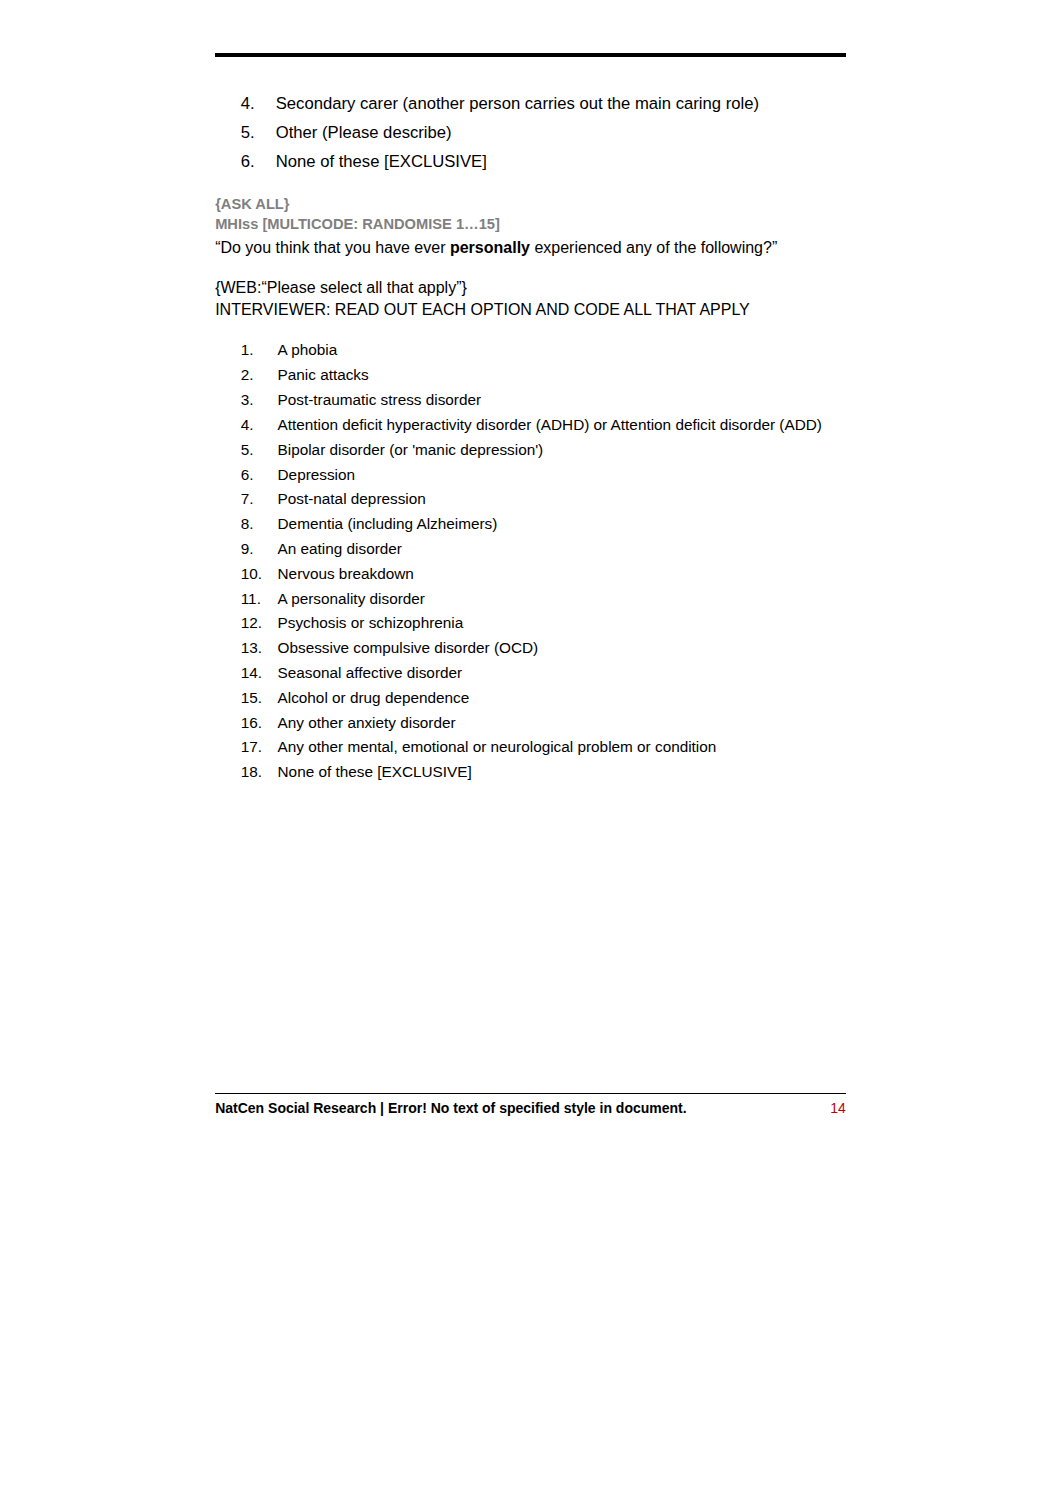4. Secondary carer (another person carries out the main caring role)
5. Other (Please describe)
6. None of these [EXCLUSIVE]
{ASK ALL}
MHIss [MULTICODE: RANDOMISE 1…15]
“Do you think that you have ever personally experienced any of the following?”
{WEB:“Please select all that apply”}
INTERVIEWER: READ OUT EACH OPTION AND CODE ALL THAT APPLY
1. A phobia
2. Panic attacks
3. Post-traumatic stress disorder
4. Attention deficit hyperactivity disorder (ADHD) or Attention deficit disorder (ADD)
5. Bipolar disorder (or 'manic depression')
6. Depression
7. Post-natal depression
8. Dementia (including Alzheimers)
9. An eating disorder
10. Nervous breakdown
11. A personality disorder
12. Psychosis or schizophrenia
13. Obsessive compulsive disorder (OCD)
14. Seasonal affective disorder
15. Alcohol or drug dependence
16. Any other anxiety disorder
17. Any other mental, emotional or neurological problem or condition
18. None of these [EXCLUSIVE]
NatCen Social Research | Error! No text of specified style in document. 14